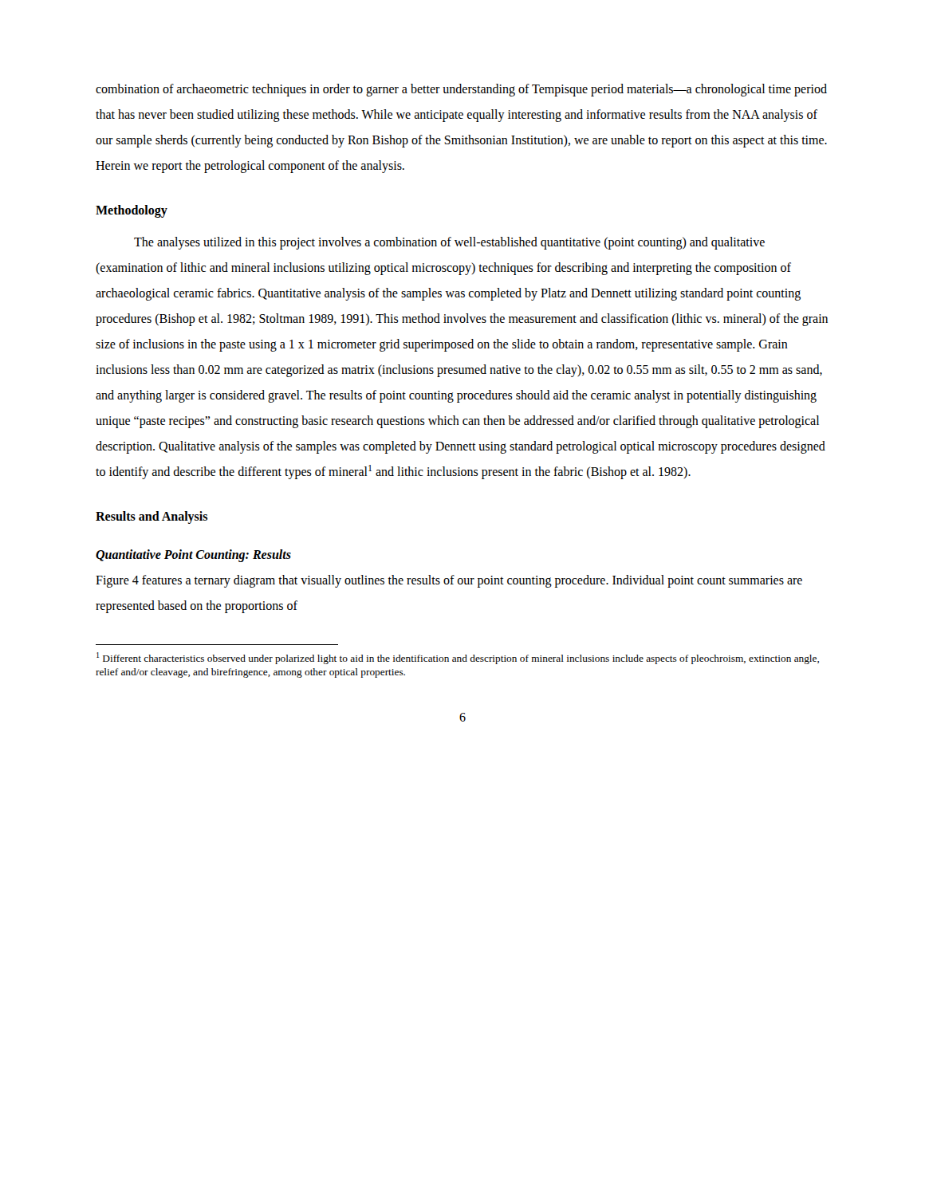combination of archaeometric techniques in order to garner a better understanding of Tempisque period materials—a chronological time period that has never been studied utilizing these methods. While we anticipate equally interesting and informative results from the NAA analysis of our sample sherds (currently being conducted by Ron Bishop of the Smithsonian Institution), we are unable to report on this aspect at this time. Herein we report the petrological component of the analysis.
Methodology
The analyses utilized in this project involves a combination of well-established quantitative (point counting) and qualitative (examination of lithic and mineral inclusions utilizing optical microscopy) techniques for describing and interpreting the composition of archaeological ceramic fabrics. Quantitative analysis of the samples was completed by Platz and Dennett utilizing standard point counting procedures (Bishop et al. 1982; Stoltman 1989, 1991). This method involves the measurement and classification (lithic vs. mineral) of the grain size of inclusions in the paste using a 1 x 1 micrometer grid superimposed on the slide to obtain a random, representative sample. Grain inclusions less than 0.02 mm are categorized as matrix (inclusions presumed native to the clay), 0.02 to 0.55 mm as silt, 0.55 to 2 mm as sand, and anything larger is considered gravel. The results of point counting procedures should aid the ceramic analyst in potentially distinguishing unique “paste recipes” and constructing basic research questions which can then be addressed and/or clarified through qualitative petrological description. Qualitative analysis of the samples was completed by Dennett using standard petrological optical microscopy procedures designed to identify and describe the different types of mineral1 and lithic inclusions present in the fabric (Bishop et al. 1982).
Results and Analysis
Quantitative Point Counting: Results
Figure 4 features a ternary diagram that visually outlines the results of our point counting procedure. Individual point count summaries are represented based on the proportions of
1 Different characteristics observed under polarized light to aid in the identification and description of mineral inclusions include aspects of pleochroism, extinction angle, relief and/or cleavage, and birefringence, among other optical properties.
6